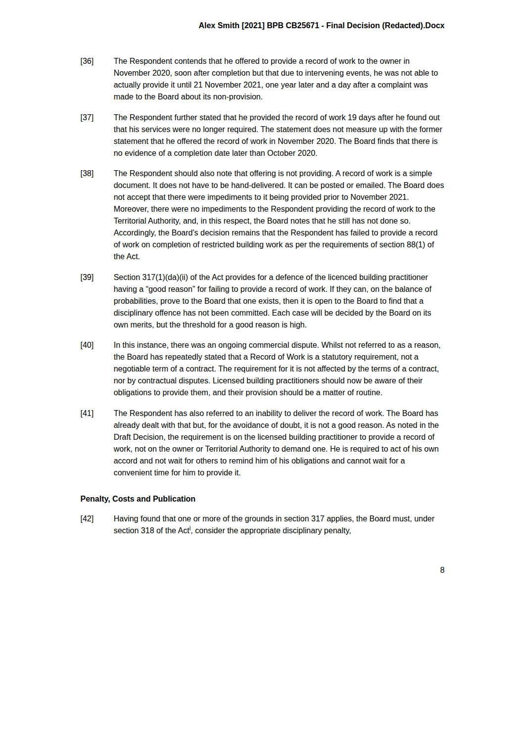Alex Smith [2021] BPB CB25671 - Final Decision (Redacted).Docx
[36] The Respondent contends that he offered to provide a record of work to the owner in November 2020, soon after completion but that due to intervening events, he was not able to actually provide it until 21 November 2021, one year later and a day after a complaint was made to the Board about its non-provision.
[37] The Respondent further stated that he provided the record of work 19 days after he found out that his services were no longer required. The statement does not measure up with the former statement that he offered the record of work in November 2020. The Board finds that there is no evidence of a completion date later than October 2020.
[38] The Respondent should also note that offering is not providing. A record of work is a simple document. It does not have to be hand-delivered. It can be posted or emailed. The Board does not accept that there were impediments to it being provided prior to November 2021. Moreover, there were no impediments to the Respondent providing the record of work to the Territorial Authority, and, in this respect, the Board notes that he still has not done so. Accordingly, the Board's decision remains that the Respondent has failed to provide a record of work on completion of restricted building work as per the requirements of section 88(1) of the Act.
[39] Section 317(1)(da)(ii) of the Act provides for a defence of the licenced building practitioner having a “good reason” for failing to provide a record of work. If they can, on the balance of probabilities, prove to the Board that one exists, then it is open to the Board to find that a disciplinary offence has not been committed. Each case will be decided by the Board on its own merits, but the threshold for a good reason is high.
[40] In this instance, there was an ongoing commercial dispute. Whilst not referred to as a reason, the Board has repeatedly stated that a Record of Work is a statutory requirement, not a negotiable term of a contract. The requirement for it is not affected by the terms of a contract, nor by contractual disputes. Licensed building practitioners should now be aware of their obligations to provide them, and their provision should be a matter of routine.
[41] The Respondent has also referred to an inability to deliver the record of work. The Board has already dealt with that but, for the avoidance of doubt, it is not a good reason. As noted in the Draft Decision, the requirement is on the licensed building practitioner to provide a record of work, not on the owner or Territorial Authority to demand one. He is required to act of his own accord and not wait for others to remind him of his obligations and cannot wait for a convenient time for him to provide it.
Penalty, Costs and Publication
[42] Having found that one or more of the grounds in section 317 applies, the Board must, under section 318 of the Acti, consider the appropriate disciplinary penalty,
8